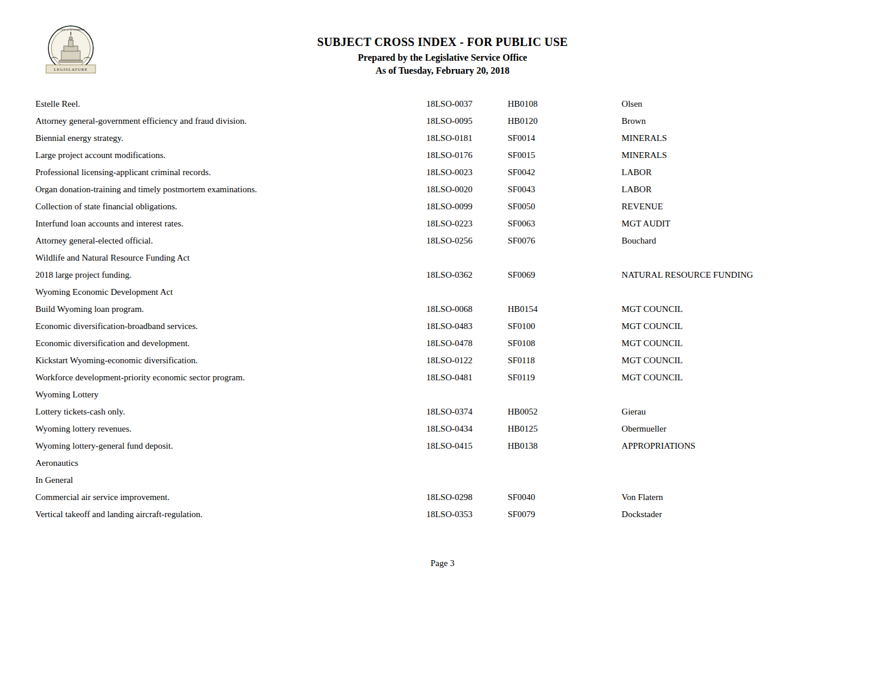STATE of WYOMING LEGISLATURE
SUBJECT CROSS INDEX - FOR PUBLIC USE
Prepared by the Legislative Service Office
As of Tuesday, February 20, 2018
| Estelle Reel. | 18LSO-0037 | HB0108 | Olsen |
| Attorney general-government efficiency and fraud division. | 18LSO-0095 | HB0120 | Brown |
| Biennial energy strategy. | 18LSO-0181 | SF0014 | MINERALS |
| Large project account modifications. | 18LSO-0176 | SF0015 | MINERALS |
| Professional licensing-applicant criminal records. | 18LSO-0023 | SF0042 | LABOR |
| Organ donation-training and timely postmortem examinations. | 18LSO-0020 | SF0043 | LABOR |
| Collection of state financial obligations. | 18LSO-0099 | SF0050 | REVENUE |
| Interfund loan accounts and interest rates. | 18LSO-0223 | SF0063 | MGT AUDIT |
| Attorney general-elected official. | 18LSO-0256 | SF0076 | Bouchard |
| Wildlife and Natural Resource Funding Act | | | |
| 2018 large project funding. | 18LSO-0362 | SF0069 | NATURAL RESOURCE FUNDING |
| Wyoming Economic Development Act | | | |
| Build Wyoming loan program. | 18LSO-0068 | HB0154 | MGT COUNCIL |
| Economic diversification-broadband services. | 18LSO-0483 | SF0100 | MGT COUNCIL |
| Economic diversification and development. | 18LSO-0478 | SF0108 | MGT COUNCIL |
| Kickstart Wyoming-economic diversification. | 18LSO-0122 | SF0118 | MGT COUNCIL |
| Workforce development-priority economic sector program. | 18LSO-0481 | SF0119 | MGT COUNCIL |
| Wyoming Lottery | | | |
| Lottery tickets-cash only. | 18LSO-0374 | HB0052 | Gierau |
| Wyoming lottery revenues. | 18LSO-0434 | HB0125 | Obermueller |
| Wyoming lottery-general fund deposit. | 18LSO-0415 | HB0138 | APPROPRIATIONS |
| Aeronautics | | | |
| In General | | | |
| Commercial air service improvement. | 18LSO-0298 | SF0040 | Von Flatern |
| Vertical takeoff and landing aircraft-regulation. | 18LSO-0353 | SF0079 | Dockstader |
Page 3